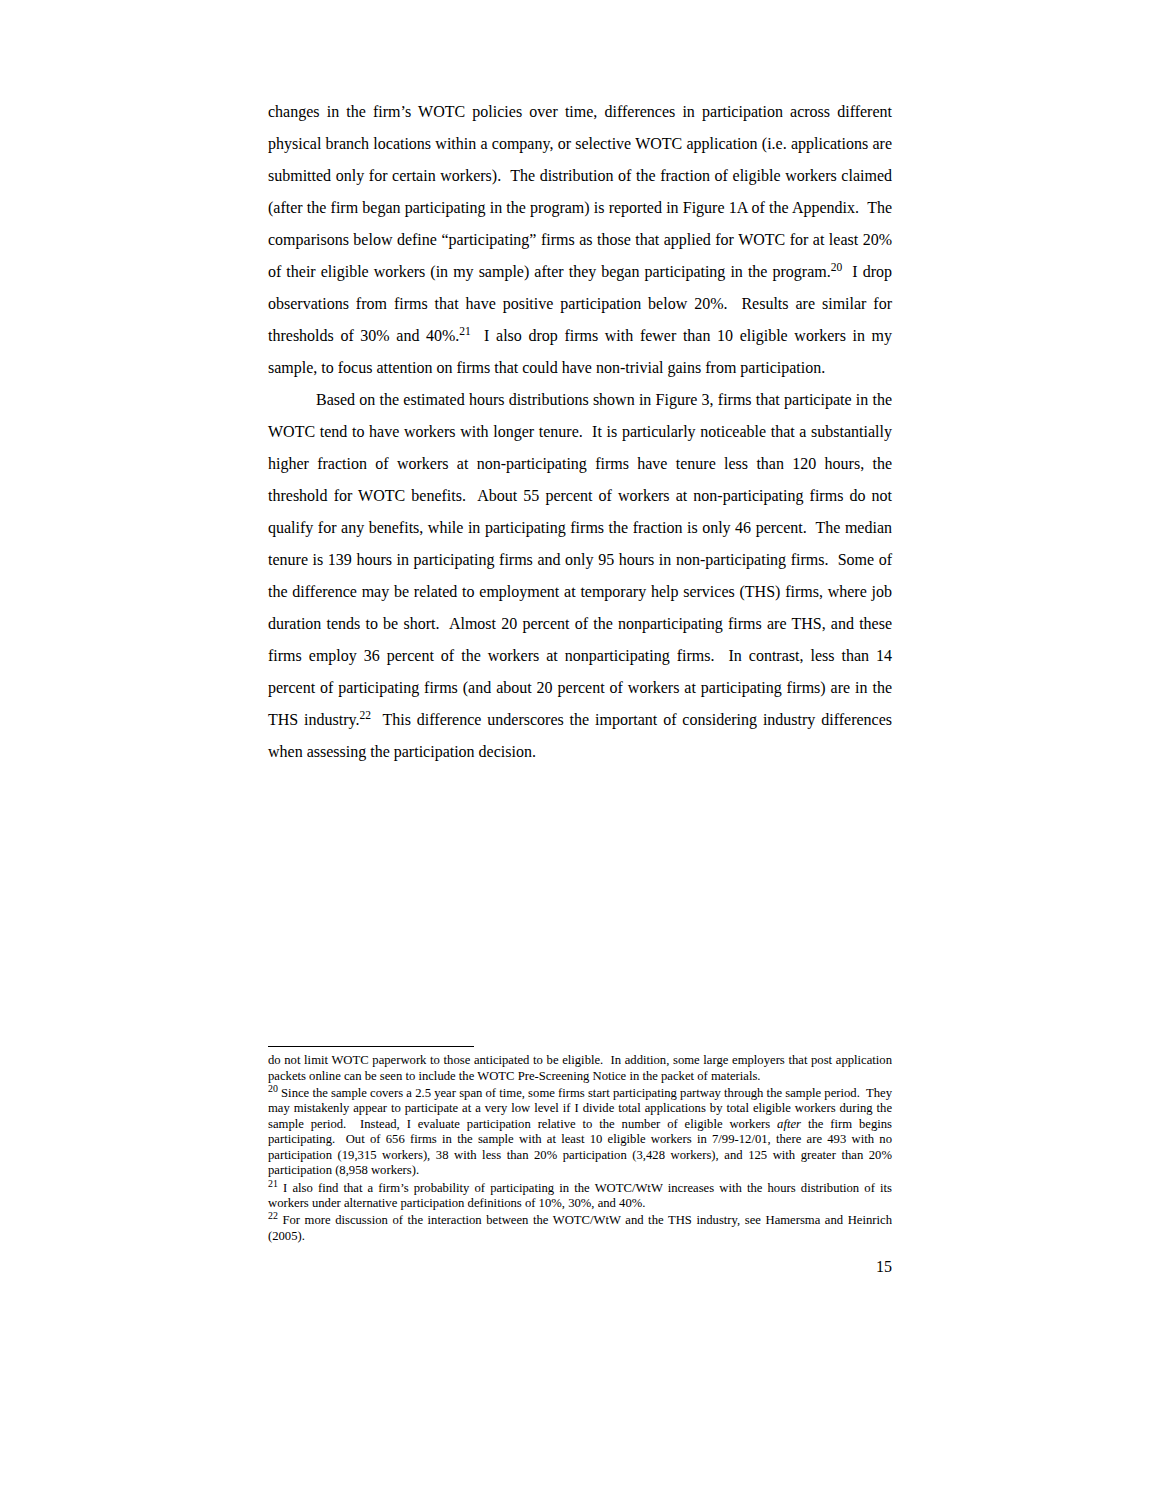changes in the firm’s WOTC policies over time, differences in participation across different physical branch locations within a company, or selective WOTC application (i.e. applications are submitted only for certain workers). The distribution of the fraction of eligible workers claimed (after the firm began participating in the program) is reported in Figure 1A of the Appendix. The comparisons below define “participating” firms as those that applied for WOTC for at least 20% of their eligible workers (in my sample) after they began participating in the program.20 I drop observations from firms that have positive participation below 20%. Results are similar for thresholds of 30% and 40%.21 I also drop firms with fewer than 10 eligible workers in my sample, to focus attention on firms that could have non-trivial gains from participation.
Based on the estimated hours distributions shown in Figure 3, firms that participate in the WOTC tend to have workers with longer tenure. It is particularly noticeable that a substantially higher fraction of workers at non-participating firms have tenure less than 120 hours, the threshold for WOTC benefits. About 55 percent of workers at non-participating firms do not qualify for any benefits, while in participating firms the fraction is only 46 percent. The median tenure is 139 hours in participating firms and only 95 hours in non-participating firms. Some of the difference may be related to employment at temporary help services (THS) firms, where job duration tends to be short. Almost 20 percent of the nonparticipating firms are THS, and these firms employ 36 percent of the workers at nonparticipating firms. In contrast, less than 14 percent of participating firms (and about 20 percent of workers at participating firms) are in the THS industry.22 This difference underscores the important of considering industry differences when assessing the participation decision.
do not limit WOTC paperwork to those anticipated to be eligible. In addition, some large employers that post application packets online can be seen to include the WOTC Pre-Screening Notice in the packet of materials.
20 Since the sample covers a 2.5 year span of time, some firms start participating partway through the sample period. They may mistakenly appear to participate at a very low level if I divide total applications by total eligible workers during the sample period. Instead, I evaluate participation relative to the number of eligible workers after the firm begins participating. Out of 656 firms in the sample with at least 10 eligible workers in 7/99-12/01, there are 493 with no participation (19,315 workers), 38 with less than 20% participation (3,428 workers), and 125 with greater than 20% participation (8,958 workers).
21 I also find that a firm’s probability of participating in the WOTC/WtW increases with the hours distribution of its workers under alternative participation definitions of 10%, 30%, and 40%.
22 For more discussion of the interaction between the WOTC/WtW and the THS industry, see Hamersma and Heinrich (2005).
15